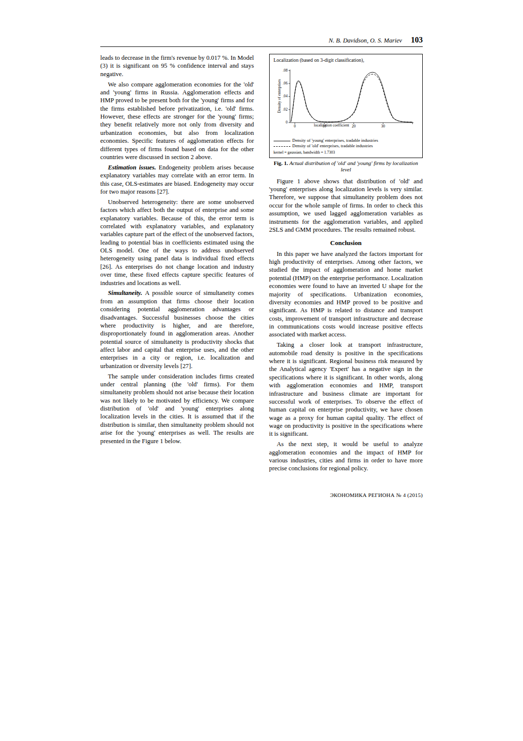N. B. Davidson, O. S. Mariev 103
leads to decrease in the firm's revenue by 0.017 %. In Model (3) it is significant on 95 % confidence interval and stays negative.
We also compare agglomeration economies for the 'old' and 'young' firms in Russia. Agglomeration effects and HMP proved to be present both for the 'young' firms and for the firms established before privatization, i.e. 'old' firms. However, these effects are stronger for the 'young' firms; they benefit relatively more not only from diversity and urbanization economies, but also from localization economies. Specific features of agglomeration effects for different types of firms found based on data for the other countries were discussed in section 2 above.
Estimation issues. Endogeneity problem arises because explanatory variables may correlate with an error term. In this case, OLS-estimates are biased. Endogeneity may occur for two major reasons [27].
Unobserved heterogeneity: there are some unobserved factors which affect both the output of enterprise and some explanatory variables. Because of this, the error term is correlated with explanatory variables, and explanatory variables capture part of the effect of the unobserved factors, leading to potential bias in coefficients estimated using the OLS model. One of the ways to address unobserved heterogeneity using panel data is individual fixed effects [26]. As enterprises do not change location and industry over time, these fixed effects capture specific features of industries and locations as well.
Simultaneity. A possible source of simultaneity comes from an assumption that firms choose their location considering potential agglomeration advantages or disadvantages. Successful businesses choose the cities where productivity is higher, and are therefore, disproportionately found in agglomeration areas. Another potential source of simultaneity is productivity shocks that affect labor and capital that enterprise uses, and the other enterprises in a city or region, i.e. localization and urbanization or diversity levels [27].
The sample under consideration includes firms created under central planning (the 'old' firms). For them simultaneity problem should not arise because their location was not likely to be motivated by efficiency. We compare distribution of 'old' and 'young' enterprises along localization levels in the cities. It is assumed that if the distribution is similar, then simultaneity problem should not arise for the 'young' enterprises as well. The results are presented in the Figure 1 below.
Localization (based on 3-digit classification),
0 .02 .04 .06 .08 Density of enterprises 0 10 20 30 localization coefficient
Density of 'young' enterprises, tradable industries
Density of 'old' enterprises, tradable industries
kernel = gaussian, bandwidth = 1.7303
Fig. 1. Actual distribution of 'old' and 'young' firms by localization level
Figure 1 above shows that distribution of 'old' and 'young' enterprises along localization levels is very similar. Therefore, we suppose that simultaneity problem does not occur for the whole sample of firms. In order to check this assumption, we used lagged agglomeration variables as instruments for the agglomeration variables, and applied 2SLS and GMM procedures. The results remained robust.
Conclusion
In this paper we have analyzed the factors important for high productivity of enterprises. Among other factors, we studied the impact of agglomeration and home market potential (HMP) on the enterprise performance. Localization economies were found to have an inverted U shape for the majority of specifications. Urbanization economies, diversity economies and HMP proved to be positive and significant. As HMP is related to distance and transport costs, improvement of transport infrastructure and decrease in communications costs would increase positive effects associated with market access.
Taking a closer look at transport infrastructure, automobile road density is positive in the specifications where it is significant. Regional business risk measured by the Analytical agency 'Expert' has a negative sign in the specifications where it is significant. In other words, along with agglomeration economies and HMP, transport infrastructure and business climate are important for successful work of enterprises. To observe the effect of human capital on enterprise productivity, we have chosen wage as a proxy for human capital quality. The effect of wage on productivity is positive in the specifications where it is significant.
As the next step, it would be useful to analyze agglomeration economies and the impact of HMP for various industries, cities and firms in order to have more precise conclusions for regional policy.
ЭКОНОМИКА РЕГИОНА № 4 (2015)